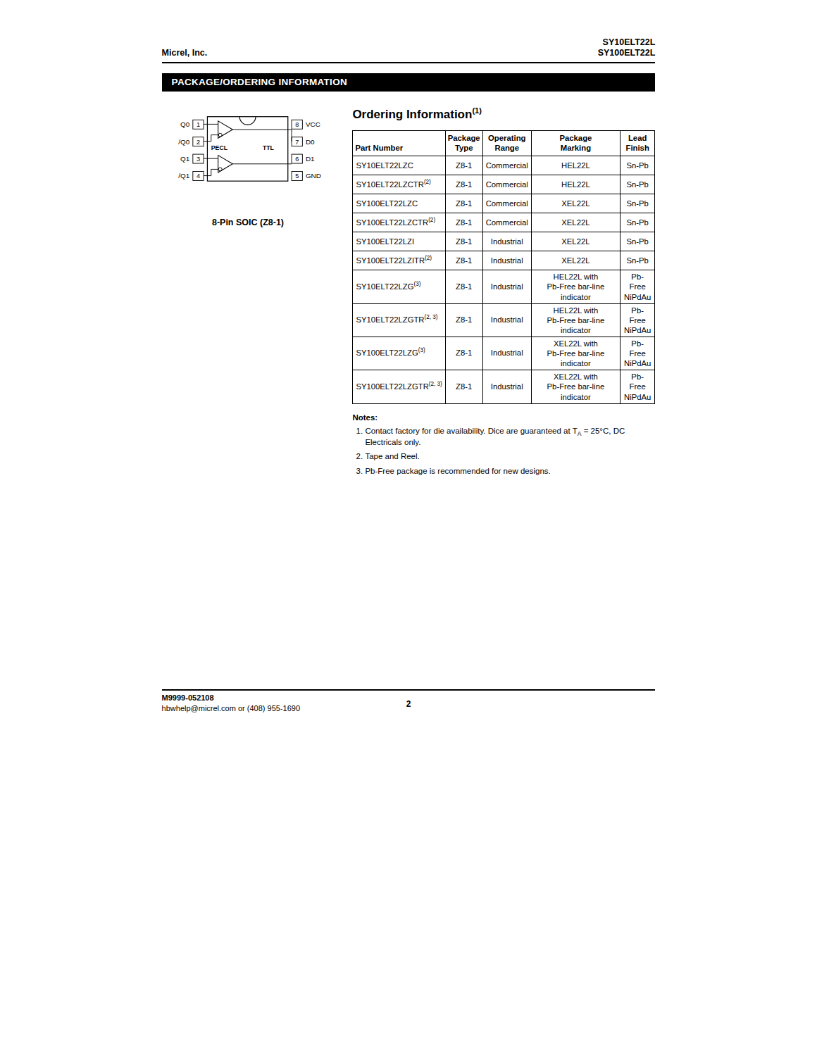Micrel, Inc.
SY10ELT22L
SY100ELT22L
PACKAGE/ORDERING INFORMATION
1 2 3 4 8 7 6 5 Q0 /Q0 Q1 /Q1 VCC D0 D1 GND PECL TTL
8-Pin SOIC (Z8-1)
Ordering Information(1)
| Part Number | Package Type | Operating Range | Package Marking | Lead Finish |
| --- | --- | --- | --- | --- |
| SY10ELT22LZC | Z8-1 | Commercial | HEL22L | Sn-Pb |
| SY10ELT22LZCTR (2) | Z8-1 | Commercial | HEL22L | Sn-Pb |
| SY100ELT22LZC | Z8-1 | Commercial | XEL22L | Sn-Pb |
| SY100ELT22LZCTR (2) | Z8-1 | Commercial | XEL22L | Sn-Pb |
| SY100ELT22LZI | Z8-1 | Industrial | XEL22L | Sn-Pb |
| SY100ELT22LZITR (2) | Z8-1 | Industrial | XEL22L | Sn-Pb |
| SY10ELT22LZG (3) | Z8-1 | Industrial | HEL22L with Pb-Free bar-line indicator | Pb-Free NiPdAu |
| SY10ELT22LZGTR (2, 3) | Z8-1 | Industrial | HEL22L with Pb-Free bar-line indicator | Pb-Free NiPdAu |
| SY100ELT22LZG (3) | Z8-1 | Industrial | XEL22L with Pb-Free bar-line indicator | Pb-Free NiPdAu |
| SY100ELT22LZGTR (2, 3) | Z8-1 | Industrial | XEL22L with Pb-Free bar-line indicator | Pb-Free NiPdAu |
Notes:
Contact factory for die availability. Dice are guaranteed at TA = 25°C, DC Electricals only.
Tape and Reel.
Pb-Free package is recommended for new designs.
M9999-052108
hbwhelp@micrel.com or (408) 955-1690
2